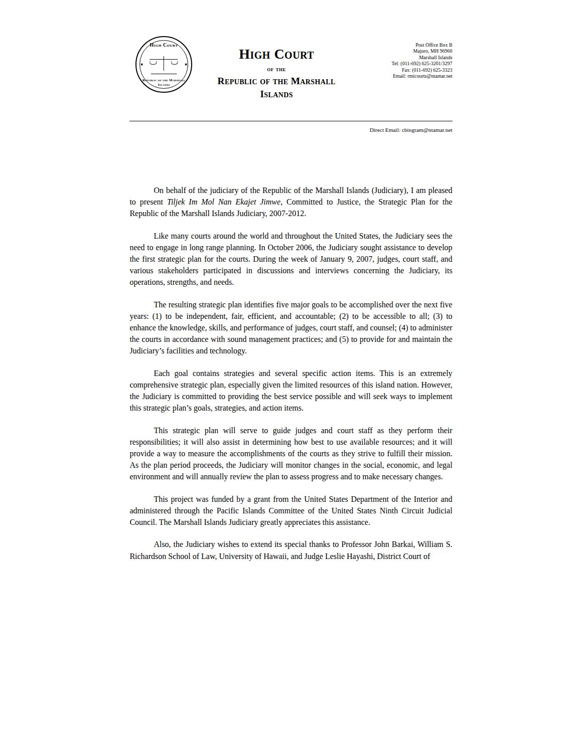High Court
Republic of the Marshall Islands
★ ★
High Court
of the
Republic of the Marshall Islands
Post Office Box B
Majuro, MH 96960
Marshall Islands
Tel: (011-692) 625-3201/3297
Fax: (011-692) 625-3323
Email: rmicourts@ntamar.net
Direct Email: cbingram@ntamar.net
On behalf of the judiciary of the Republic of the Marshall Islands (Judiciary), I am pleased to present Tiljek Im Mol Nan Ekajet Jimwe, Committed to Justice, the Strategic Plan for the Republic of the Marshall Islands Judiciary, 2007-2012.
Like many courts around the world and throughout the United States, the Judiciary sees the need to engage in long range planning. In October 2006, the Judiciary sought assistance to develop the first strategic plan for the courts. During the week of January 9, 2007, judges, court staff, and various stakeholders participated in discussions and interviews concerning the Judiciary, its operations, strengths, and needs.
The resulting strategic plan identifies five major goals to be accomplished over the next five years: (1) to be independent, fair, efficient, and accountable; (2) to be accessible to all; (3) to enhance the knowledge, skills, and performance of judges, court staff, and counsel; (4) to administer the courts in accordance with sound management practices; and (5) to provide for and maintain the Judiciary’s facilities and technology.
Each goal contains strategies and several specific action items. This is an extremely comprehensive strategic plan, especially given the limited resources of this island nation. However, the Judiciary is committed to providing the best service possible and will seek ways to implement this strategic plan’s goals, strategies, and action items.
This strategic plan will serve to guide judges and court staff as they perform their responsibilities; it will also assist in determining how best to use available resources; and it will provide a way to measure the accomplishments of the courts as they strive to fulfill their mission. As the plan period proceeds, the Judiciary will monitor changes in the social, economic, and legal environment and will annually review the plan to assess progress and to make necessary changes.
This project was funded by a grant from the United States Department of the Interior and administered through the Pacific Islands Committee of the United States Ninth Circuit Judicial Council. The Marshall Islands Judiciary greatly appreciates this assistance.
Also, the Judiciary wishes to extend its special thanks to Professor John Barkai, William S. Richardson School of Law, University of Hawaii, and Judge Leslie Hayashi, District Court of